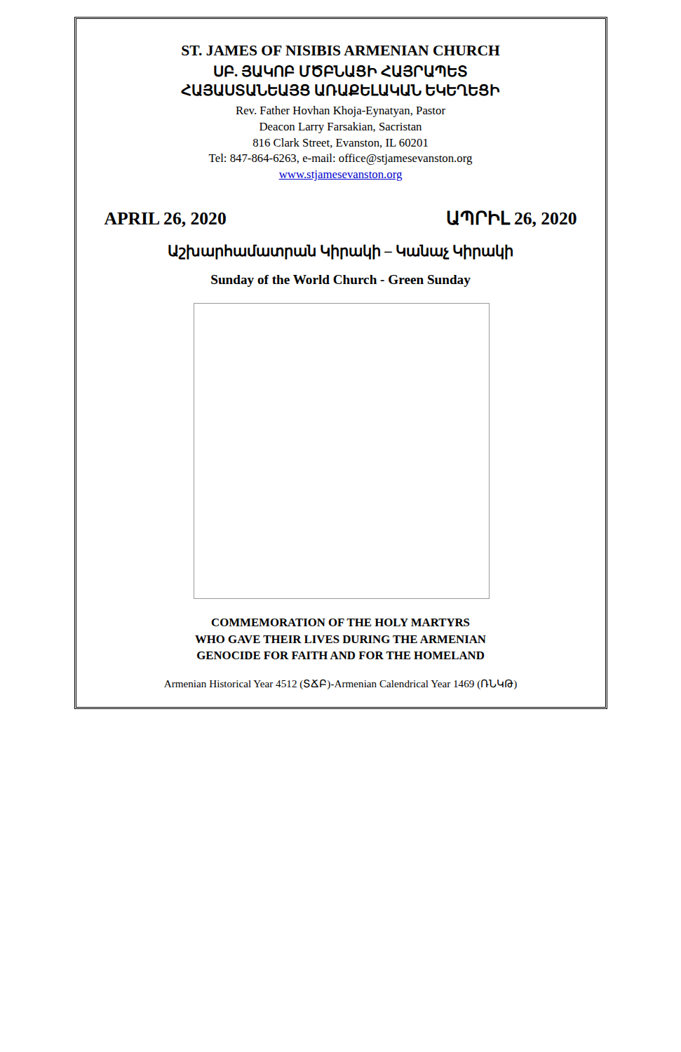ST. JAMES OF NISIBIS ARMENIAN CHURCH
ՍԲ. ՅԱԿՈԲ ՄԾԲՆԱՑԻ ՀԱՅՐԱՊԵՏ
ՀԱՅԱՍՏԱՆԵԱՅՑ ԱՌԱՔԵԼԱԿԱՆ ԵԿԵՂԵՑԻ
Rev. Father Hovhan Khoja-Eynatyan, Pastor
Deacon Larry Farsakian, Sacristan
816 Clark Street, Evanston, IL 60201
Tel: 847-864-6263, e-mail: office@stjamesevanston.org
www.stjamesevanston.org
APRIL 26, 2020 ԱՊՐԻԼ 26, 2020
Աշխարհամատրան Կիրակի – Կանաչ Կիրակի
Sunday of the World Church - Green Sunday
Commemoration of the Holy Martyrs
who gave their lives during the Armenian
Genocide for faith and for the homeland
Armenian Historical Year 4512 (ՏՃԲ)-Armenian Calendrical Year 1469 (ՌՆԿԹ)